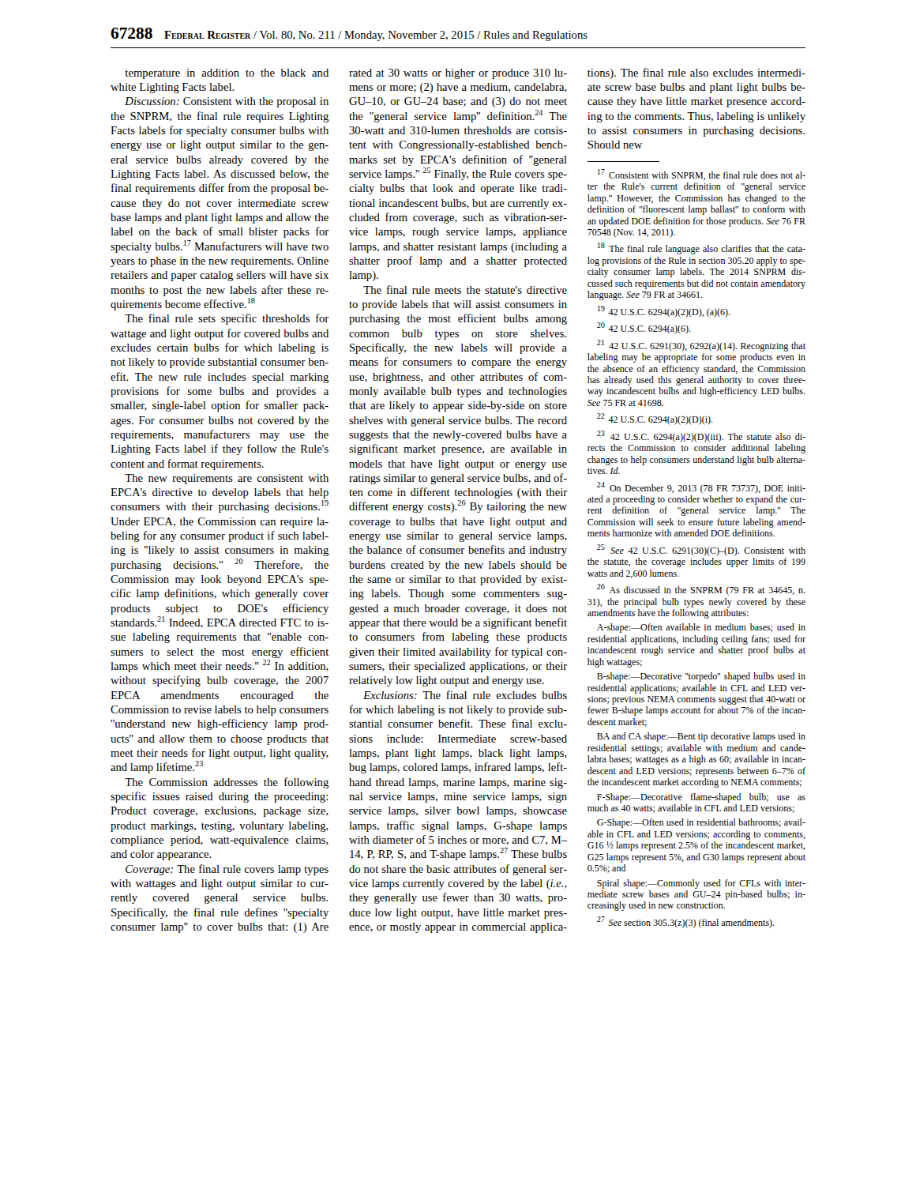67288 Federal Register / Vol. 80, No. 211 / Monday, November 2, 2015 / Rules and Regulations
temperature in addition to the black and white Lighting Facts label.
Discussion: Consistent with the proposal in the SNPRM, the final rule requires Lighting Facts labels for specialty consumer bulbs with energy use or light output similar to the general service bulbs already covered by the Lighting Facts label. As discussed below, the final requirements differ from the proposal because they do not cover intermediate screw base lamps and plant light lamps and allow the label on the back of small blister packs for specialty bulbs.17 Manufacturers will have two years to phase in the new requirements. Online retailers and paper catalog sellers will have six months to post the new labels after these requirements become effective.18
The final rule sets specific thresholds for wattage and light output for covered bulbs and excludes certain bulbs for which labeling is not likely to provide substantial consumer benefit. The new rule includes special marking provisions for some bulbs and provides a smaller, single-label option for smaller packages. For consumer bulbs not covered by the requirements, manufacturers may use the Lighting Facts label if they follow the Rule's content and format requirements.
The new requirements are consistent with EPCA's directive to develop labels that help consumers with their purchasing decisions.19 Under EPCA, the Commission can require labeling for any consumer product if such labeling is ''likely to assist consumers in making purchasing decisions.'' 20 Therefore, the Commission may look beyond EPCA's specific lamp definitions, which generally cover products subject to DOE's efficiency standards.21 Indeed, EPCA directed FTC to issue labeling requirements that ''enable consumers to select the most energy efficient lamps which meet their needs.'' 22 In addition, without specifying bulb coverage, the 2007 EPCA amendments encouraged the Commission to revise labels to help consumers ''understand new high-efficiency lamp products'' and allow them to choose products that meet their needs for light output, light quality, and lamp lifetime.23
The Commission addresses the following specific issues raised during the proceeding: Product coverage, exclusions, package size, product markings, testing, voluntary labeling, compliance period, watt-equivalence claims, and color appearance.
Coverage: The final rule covers lamp types with wattages and light output similar to currently covered general service bulbs. Specifically, the final rule defines ''specialty consumer lamp'' to cover bulbs that: (1) Are rated at 30 watts or higher or produce 310 lumens or more; (2) have a medium, candelabra, GU–10, or GU–24 base; and (3) do not meet the ''general service lamp'' definition.24 The 30-watt and 310-lumen thresholds are consistent with Congressionally-established benchmarks set by EPCA's definition of ''general service lamps.'' 25 Finally, the Rule covers specialty bulbs that look and operate like traditional incandescent bulbs, but are currently excluded from coverage, such as vibration-service lamps, rough service lamps, appliance lamps, and shatter resistant lamps (including a shatter proof lamp and a shatter protected lamp).
The final rule meets the statute's directive to provide labels that will assist consumers in purchasing the most efficient bulbs among common bulb types on store shelves. Specifically, the new labels will provide a means for consumers to compare the energy use, brightness, and other attributes of commonly available bulb types and technologies that are likely to appear side-by-side on store shelves with general service bulbs. The record suggests that the newly-covered bulbs have a significant market presence, are available in models that have light output or energy use ratings similar to general service bulbs, and often come in different technologies (with their different energy costs).26 By tailoring the new coverage to bulbs that have light output and energy use similar to general service lamps, the balance of consumer benefits and industry burdens created by the new labels should be the same or similar to that provided by existing labels. Though some commenters suggested a much broader coverage, it does not appear that there would be a significant benefit to consumers from labeling these products given their limited availability for typical consumers, their specialized applications, or their relatively low light output and energy use.
Exclusions: The final rule excludes bulbs for which labeling is not likely to provide substantial consumer benefit. These final exclusions include: Intermediate screw-based lamps, plant light lamps, black light lamps, bug lamps, colored lamps, infrared lamps, left-hand thread lamps, marine lamps, marine signal service lamps, mine service lamps, sign service lamps, silver bowl lamps, showcase lamps, traffic signal lamps, G-shape lamps with diameter of 5 inches or more, and C7, M–14, P, RP, S, and T-shape lamps.27 These bulbs do not share the basic attributes of general service lamps currently covered by the label (i.e., they generally use fewer than 30 watts, produce low light output, have little market presence, or mostly appear in commercial applications). The final rule also excludes intermediate screw base bulbs and plant light bulbs because they have little market presence according to the comments. Thus, labeling is unlikely to assist consumers in purchasing decisions. Should new
17 Consistent with SNPRM, the final rule does not alter the Rule's current definition of ''general service lamp.'' However, the Commission has changed to the definition of ''fluorescent lamp ballast'' to conform with an updated DOE definition for those products. See 76 FR 70548 (Nov. 14, 2011).
18 The final rule language also clarifies that the catalog provisions of the Rule in section 305.20 apply to specialty consumer lamp labels. The 2014 SNPRM discussed such requirements but did not contain amendatory language. See 79 FR at 34661.
19 42 U.S.C. 6294(a)(2)(D), (a)(6).
20 42 U.S.C. 6294(a)(6).
21 42 U.S.C. 6291(30), 6292(a)(14). Recognizing that labeling may be appropriate for some products even in the absence of an efficiency standard, the Commission has already used this general authority to cover three-way incandescent bulbs and high-efficiency LED bulbs. See 75 FR at 41698.
22 42 U.S.C. 6294(a)(2)(D)(i).
23 42 U.S.C. 6294(a)(2)(D)(iii). The statute also directs the Commission to consider additional labeling changes to help consumers understand light bulb alternatives. Id.
24 On December 9, 2013 (78 FR 73737), DOE initiated a proceeding to consider whether to expand the current definition of ''general service lamp.'' The Commission will seek to ensure future labeling amendments harmonize with amended DOE definitions.
25 See 42 U.S.C. 6291(30)(C)–(D). Consistent with the statute, the coverage includes upper limits of 199 watts and 2,600 lumens.
26 As discussed in the SNPRM (79 FR at 34645, n. 31), the principal bulb types newly covered by these amendments have the following attributes:
A-shape:—Often available in medium bases; used in residential applications, including ceiling fans; used for incandescent rough service and shatter proof bulbs at high wattages;
B-shape:—Decorative ''torpedo'' shaped bulbs used in residential applications; available in CFL and LED versions; previous NEMA comments suggest that 40-watt or fewer B-shape lamps account for about 7% of the incandescent market;
BA and CA shape:—Bent tip decorative lamps used in residential settings; available with medium and candelabra bases; wattages as a high as 60; available in incandescent and LED versions; represents between 6–7% of the incandescent market according to NEMA comments;
F-Shape:—Decorative flame-shaped bulb; use as much as 40 watts; available in CFL and LED versions;
G-Shape:—Often used in residential bathrooms; available in CFL and LED versions; according to comments, G16 ½ lamps represent 2.5% of the incandescent market, G25 lamps represent 5%, and G30 lamps represent about 0.5%; and
Spiral shape:—Commonly used for CFLs with intermediate screw bases and GU–24 pin-based bulbs; increasingly used in new construction.
27 See section 305.3(z)(3) (final amendments).